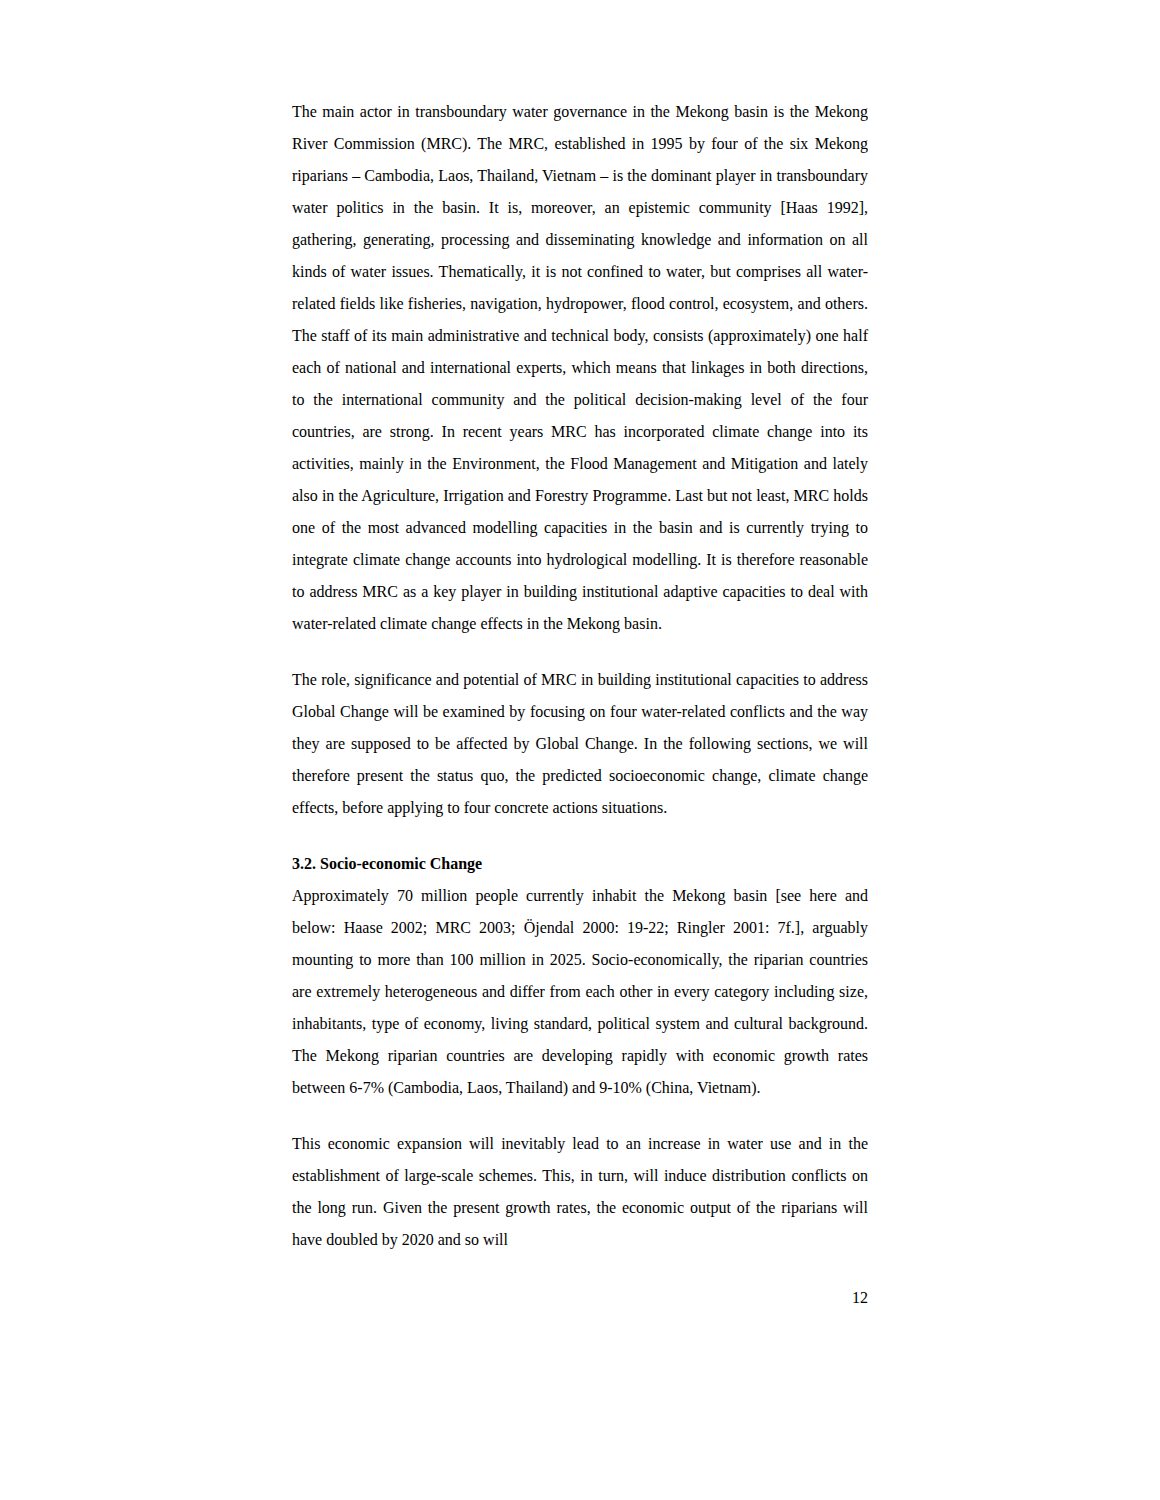The main actor in transboundary water governance in the Mekong basin is the Mekong River Commission (MRC). The MRC, established in 1995 by four of the six Mekong riparians – Cambodia, Laos, Thailand, Vietnam – is the dominant player in transboundary water politics in the basin. It is, moreover, an epistemic community [Haas 1992], gathering, generating, processing and disseminating knowledge and information on all kinds of water issues. Thematically, it is not confined to water, but comprises all water-related fields like fisheries, navigation, hydropower, flood control, ecosystem, and others. The staff of its main administrative and technical body, consists (approximately) one half each of national and international experts, which means that linkages in both directions, to the international community and the political decision-making level of the four countries, are strong. In recent years MRC has incorporated climate change into its activities, mainly in the Environment, the Flood Management and Mitigation and lately also in the Agriculture, Irrigation and Forestry Programme. Last but not least, MRC holds one of the most advanced modelling capacities in the basin and is currently trying to integrate climate change accounts into hydrological modelling. It is therefore reasonable to address MRC as a key player in building institutional adaptive capacities to deal with water-related climate change effects in the Mekong basin.
The role, significance and potential of MRC in building institutional capacities to address Global Change will be examined by focusing on four water-related conflicts and the way they are supposed to be affected by Global Change. In the following sections, we will therefore present the status quo, the predicted socioeconomic change, climate change effects, before applying to four concrete actions situations.
3.2. Socio-economic Change
Approximately 70 million people currently inhabit the Mekong basin [see here and below: Haase 2002; MRC 2003; Öjendal 2000: 19-22; Ringler 2001: 7f.], arguably mounting to more than 100 million in 2025. Socio-economically, the riparian countries are extremely heterogeneous and differ from each other in every category including size, inhabitants, type of economy, living standard, political system and cultural background. The Mekong riparian countries are developing rapidly with economic growth rates between 6-7% (Cambodia, Laos, Thailand) and 9-10% (China, Vietnam).
This economic expansion will inevitably lead to an increase in water use and in the establishment of large-scale schemes. This, in turn, will induce distribution conflicts on the long run. Given the present growth rates, the economic output of the riparians will have doubled by 2020 and so will
12